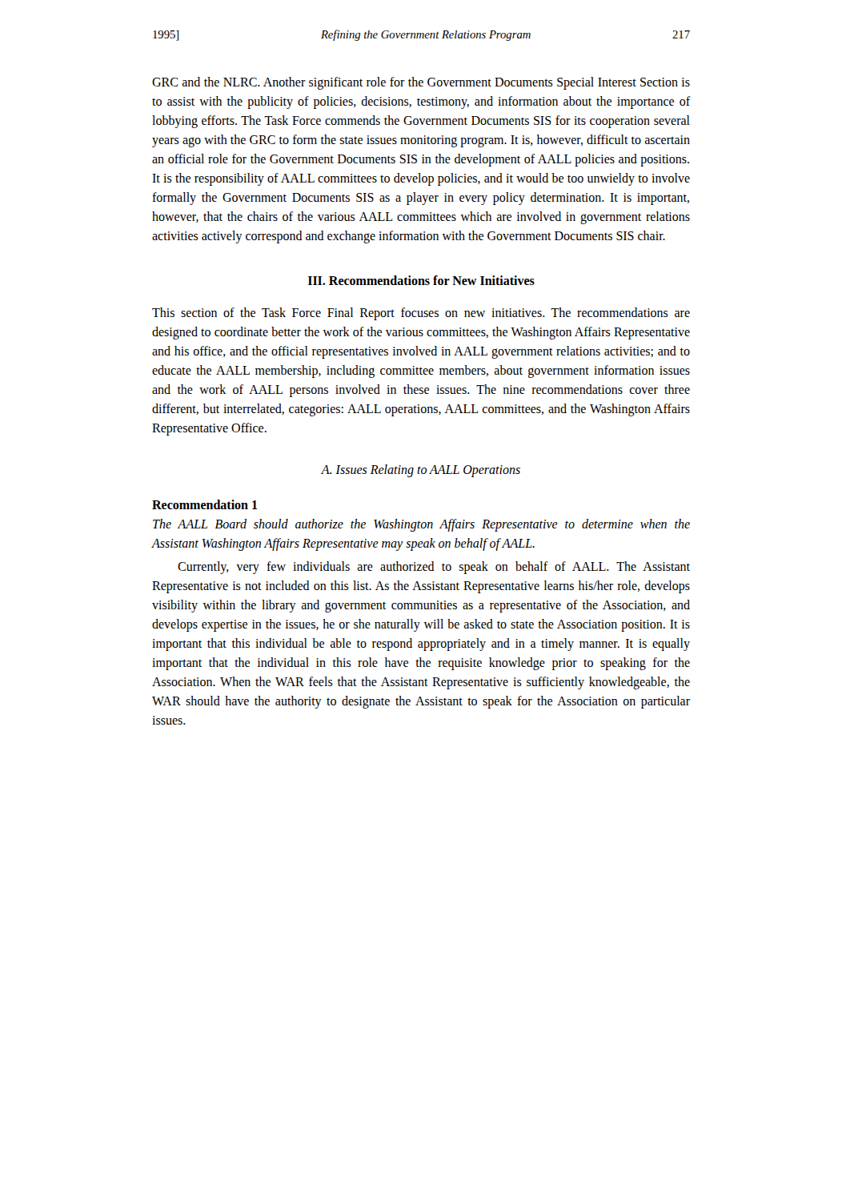1995] Refining the Government Relations Program 217
GRC and the NLRC. Another significant role for the Government Documents Special Interest Section is to assist with the publicity of policies, decisions, testimony, and information about the importance of lobbying efforts. The Task Force commends the Government Documents SIS for its cooperation several years ago with the GRC to form the state issues monitoring program. It is, however, difficult to ascertain an official role for the Government Documents SIS in the development of AALL policies and positions. It is the responsibility of AALL committees to develop policies, and it would be too unwieldy to involve formally the Government Documents SIS as a player in every policy determination. It is important, however, that the chairs of the various AALL committees which are involved in government relations activities actively correspond and exchange information with the Government Documents SIS chair.
III. Recommendations for New Initiatives
This section of the Task Force Final Report focuses on new initiatives. The recommendations are designed to coordinate better the work of the various committees, the Washington Affairs Representative and his office, and the official representatives involved in AALL government relations activities; and to educate the AALL membership, including committee members, about government information issues and the work of AALL persons involved in these issues. The nine recommendations cover three different, but interrelated, categories: AALL operations, AALL committees, and the Washington Affairs Representative Office.
A. Issues Relating to AALL Operations
Recommendation 1
The AALL Board should authorize the Washington Affairs Representative to determine when the Assistant Washington Affairs Representative may speak on behalf of AALL.
Currently, very few individuals are authorized to speak on behalf of AALL. The Assistant Representative is not included on this list. As the Assistant Representative learns his/her role, develops visibility within the library and government communities as a representative of the Association, and develops expertise in the issues, he or she naturally will be asked to state the Association position. It is important that this individual be able to respond appropriately and in a timely manner. It is equally important that the individual in this role have the requisite knowledge prior to speaking for the Association. When the WAR feels that the Assistant Representative is sufficiently knowledgeable, the WAR should have the authority to designate the Assistant to speak for the Association on particular issues.